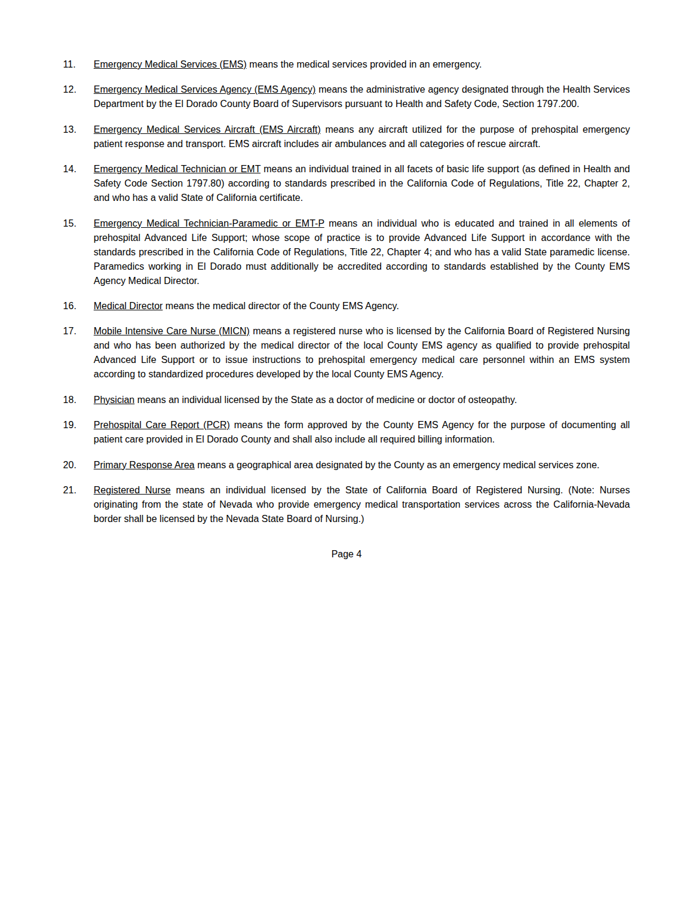11. Emergency Medical Services (EMS) means the medical services provided in an emergency.
12. Emergency Medical Services Agency (EMS Agency) means the administrative agency designated through the Health Services Department by the El Dorado County Board of Supervisors pursuant to Health and Safety Code, Section 1797.200.
13. Emergency Medical Services Aircraft (EMS Aircraft) means any aircraft utilized for the purpose of prehospital emergency patient response and transport. EMS aircraft includes air ambulances and all categories of rescue aircraft.
14. Emergency Medical Technician or EMT means an individual trained in all facets of basic life support (as defined in Health and Safety Code Section 1797.80) according to standards prescribed in the California Code of Regulations, Title 22, Chapter 2, and who has a valid State of California certificate.
15. Emergency Medical Technician-Paramedic or EMT-P means an individual who is educated and trained in all elements of prehospital Advanced Life Support; whose scope of practice is to provide Advanced Life Support in accordance with the standards prescribed in the California Code of Regulations, Title 22, Chapter 4; and who has a valid State paramedic license. Paramedics working in El Dorado must additionally be accredited according to standards established by the County EMS Agency Medical Director.
16. Medical Director means the medical director of the County EMS Agency.
17. Mobile Intensive Care Nurse (MICN) means a registered nurse who is licensed by the California Board of Registered Nursing and who has been authorized by the medical director of the local County EMS agency as qualified to provide prehospital Advanced Life Support or to issue instructions to prehospital emergency medical care personnel within an EMS system according to standardized procedures developed by the local County EMS Agency.
18. Physician means an individual licensed by the State as a doctor of medicine or doctor of osteopathy.
19. Prehospital Care Report (PCR) means the form approved by the County EMS Agency for the purpose of documenting all patient care provided in El Dorado County and shall also include all required billing information.
20. Primary Response Area means a geographical area designated by the County as an emergency medical services zone.
21. Registered Nurse means an individual licensed by the State of California Board of Registered Nursing. (Note: Nurses originating from the state of Nevada who provide emergency medical transportation services across the California-Nevada border shall be licensed by the Nevada State Board of Nursing.)
Page 4